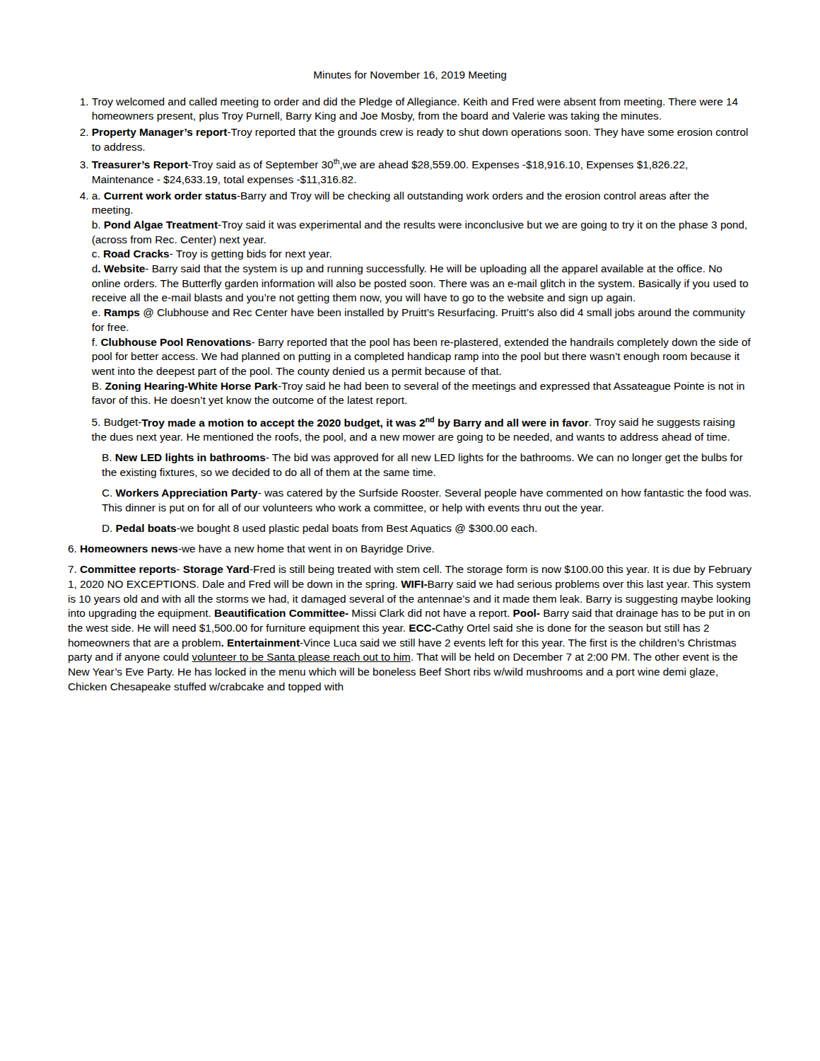Minutes for November 16, 2019 Meeting
Troy welcomed and called meeting to order and did the Pledge of Allegiance. Keith and Fred were absent from meeting. There were 14 homeowners present, plus Troy Purnell, Barry King and Joe Mosby, from the board and Valerie was taking the minutes.
Property Manager’s report-Troy reported that the grounds crew is ready to shut down operations soon. They have some erosion control to address.
Treasurer’s Report-Troy said as of September 30th,we are ahead $28,559.00. Expenses -$18,916.10, Expenses $1,826.22, Maintenance - $24,633.19, total expenses -$11,316.82.
a. Current work order status-Barry and Troy will be checking all outstanding work orders and the erosion control areas after the meeting.
b. Pond Algae Treatment-Troy said it was experimental and the results were inconclusive but we are going to try it on the phase 3 pond, (across from Rec. Center) next year.
c. Road Cracks- Troy is getting bids for next year.
d. Website- Barry said that the system is up and running successfully. He will be uploading all the apparel available at the office. No online orders. The Butterfly garden information will also be posted soon. There was an e-mail glitch in the system. Basically if you used to receive all the e-mail blasts and you’re not getting them now, you will have to go to the website and sign up again.
e. Ramps @ Clubhouse and Rec Center have been installed by Pruitt’s Resurfacing. Pruitt’s also did 4 small jobs around the community for free.
f. Clubhouse Pool Renovations- Barry reported that the pool has been re-plastered, extended the handrails completely down the side of pool for better access. We had planned on putting in a completed handicap ramp into the pool but there wasn’t enough room because it went into the deepest part of the pool. The county denied us a permit because of that.
B. Zoning Hearing-White Horse Park-Troy said he had been to several of the meetings and expressed that Assateague Pointe is not in favor of this. He doesn’t yet know the outcome of the latest report.
5. Budget-Troy made a motion to accept the 2020 budget, it was 2nd by Barry and all were in favor. Troy said he suggests raising the dues next year. He mentioned the roofs, the pool, and a new mower are going to be needed, and wants to address ahead of time.
B. New LED lights in bathrooms- The bid was approved for all new LED lights for the bathrooms. We can no longer get the bulbs for the existing fixtures, so we decided to do all of them at the same time.
C. Workers Appreciation Party- was catered by the Surfside Rooster. Several people have commented on how fantastic the food was. This dinner is put on for all of our volunteers who work a committee, or help with events thru out the year.
D. Pedal boats-we bought 8 used plastic pedal boats from Best Aquatics @ $300.00 each.
6. Homeowners news-we have a new home that went in on Bayridge Drive.
7. Committee reports- Storage Yard-Fred is still being treated with stem cell. The storage form is now $100.00 this year. It is due by February 1, 2020 NO EXCEPTIONS. Dale and Fred will be down in the spring. WIFI-Barry said we had serious problems over this last year. This system is 10 years old and with all the storms we had, it damaged several of the antennae’s and it made them leak. Barry is suggesting maybe looking into upgrading the equipment. Beautification Committee- Missi Clark did not have a report. Pool- Barry said that drainage has to be put in on the west side. He will need $1,500.00 for furniture equipment this year. ECC-Cathy Ortel said she is done for the season but still has 2 homeowners that are a problem. Entertainment-Vince Luca said we still have 2 events left for this year. The first is the children’s Christmas party and if anyone could volunteer to be Santa please reach out to him. That will be held on December 7 at 2:00 PM. The other event is the New Year’s Eve Party. He has locked in the menu which will be boneless Beef Short ribs w/wild mushrooms and a port wine demi glaze, Chicken Chesapeake stuffed w/crabcake and topped with